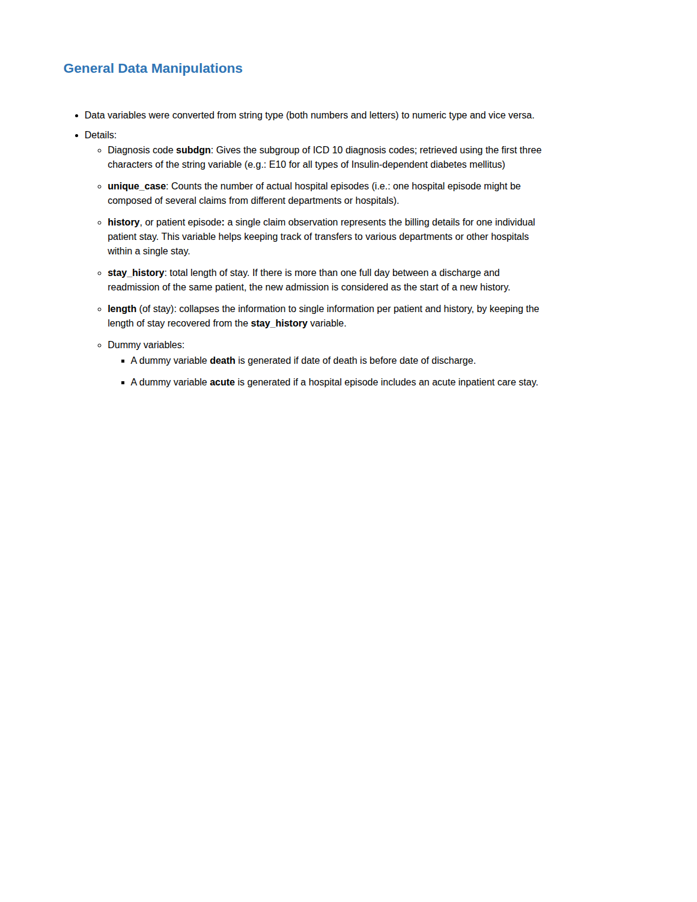General Data Manipulations
Data variables were converted from string type (both numbers and letters) to numeric type and vice versa.
Details:
Diagnosis code subdgn: Gives the subgroup of ICD 10 diagnosis codes; retrieved using the first three characters of the string variable (e.g.: E10 for all types of Insulin-dependent diabetes mellitus)
unique_case: Counts the number of actual hospital episodes (i.e.: one hospital episode might be composed of several claims from different departments or hospitals).
history, or patient episode: a single claim observation represents the billing details for one individual patient stay. This variable helps keeping track of transfers to various departments or other hospitals within a single stay.
stay_history: total length of stay. If there is more than one full day between a discharge and readmission of the same patient, the new admission is considered as the start of a new history.
length (of stay): collapses the information to single information per patient and history, by keeping the length of stay recovered from the stay_history variable.
Dummy variables:
A dummy variable death is generated if date of death is before date of discharge.
A dummy variable acute is generated if a hospital episode includes an acute inpatient care stay.